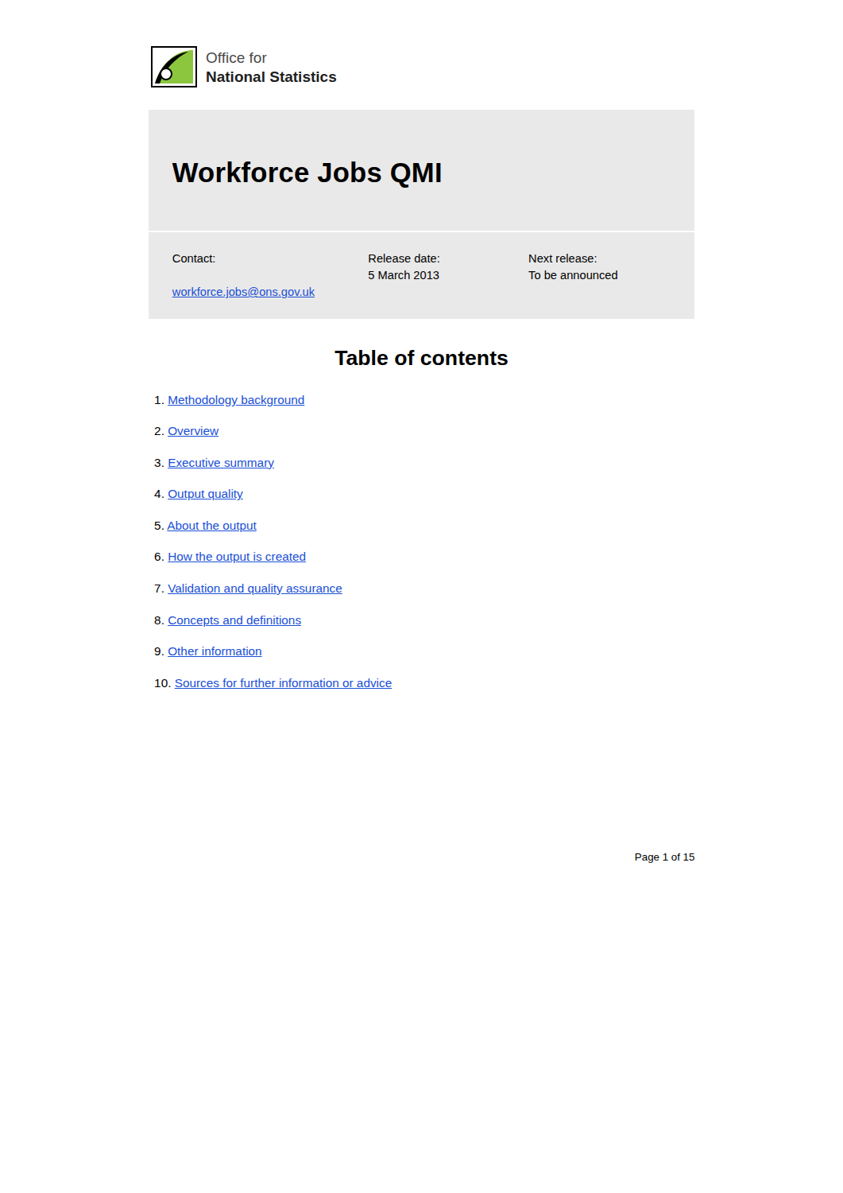Office for National Statistics
Workforce Jobs QMI
Contact:
workforce.jobs@ons.gov.uk
Release date: 5 March 2013
Next release: To be announced
Table of contents
Methodology background
Overview
Executive summary
Output quality
About the output
How the output is created
Validation and quality assurance
Concepts and definitions
Other information
Sources for further information or advice
Page 1 of 15